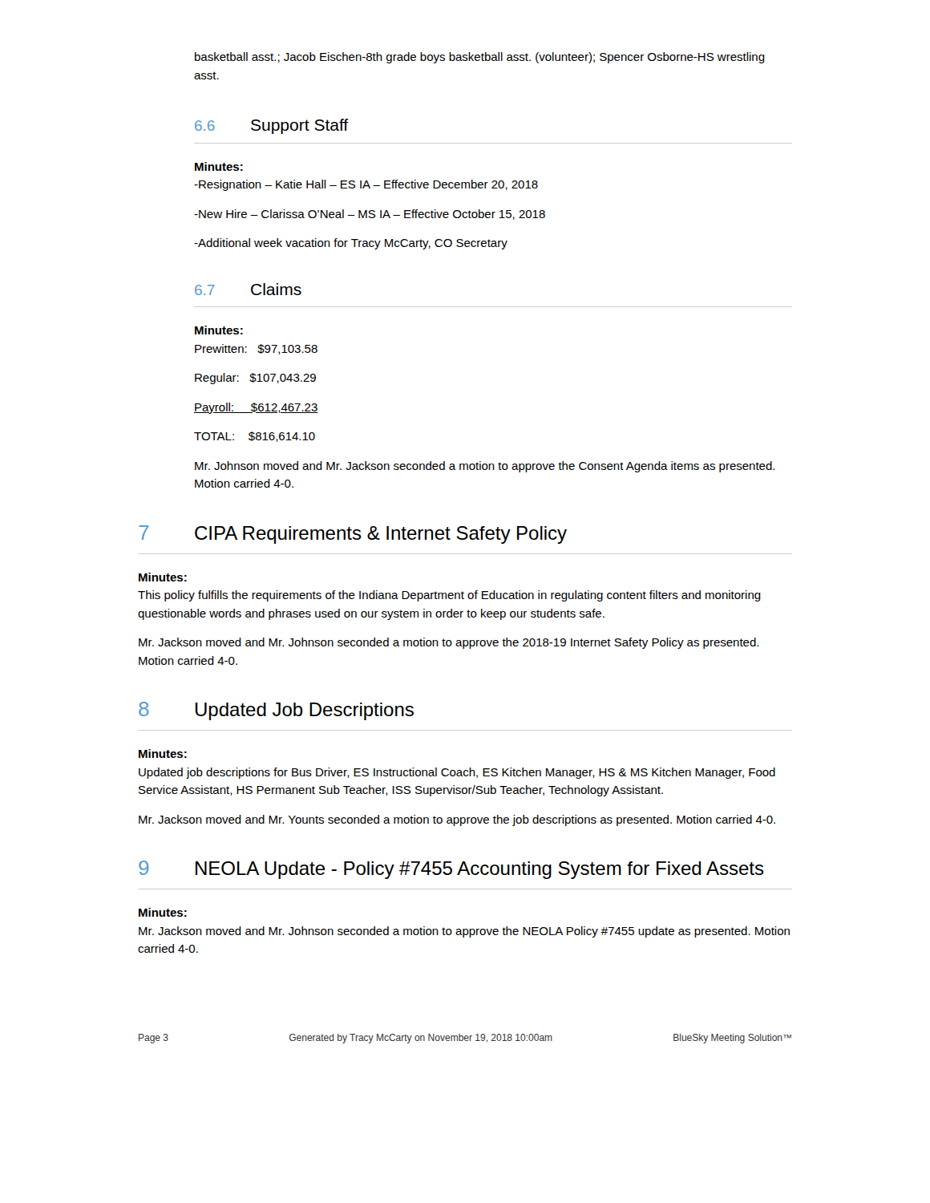basketball asst.; Jacob Eischen-8th grade boys basketball asst. (volunteer); Spencer Osborne-HS wrestling asst.
6.6 Support Staff
Minutes:
-Resignation – Katie Hall – ES IA – Effective December 20, 2018
-New Hire – Clarissa O’Neal – MS IA – Effective October 15, 2018
-Additional week vacation for Tracy McCarty, CO Secretary
6.7 Claims
Minutes:
Prewitten: $97,103.58
Regular: $107,043.29
Payroll: $612,467.23
TOTAL: $816,614.10
Mr. Johnson moved and Mr. Jackson seconded a motion to approve the Consent Agenda items as presented. Motion carried 4-0.
7 CIPA Requirements & Internet Safety Policy
Minutes:
This policy fulfills the requirements of the Indiana Department of Education in regulating content filters and monitoring questionable words and phrases used on our system in order to keep our students safe.
Mr. Jackson moved and Mr. Johnson seconded a motion to approve the 2018-19 Internet Safety Policy as presented. Motion carried 4-0.
8 Updated Job Descriptions
Minutes:
Updated job descriptions for Bus Driver, ES Instructional Coach, ES Kitchen Manager, HS & MS Kitchen Manager, Food Service Assistant, HS Permanent Sub Teacher, ISS Supervisor/Sub Teacher, Technology Assistant.
Mr. Jackson moved and Mr. Younts seconded a motion to approve the job descriptions as presented. Motion carried 4-0.
9 NEOLA Update - Policy #7455 Accounting System for Fixed Assets
Minutes:
Mr. Jackson moved and Mr. Johnson seconded a motion to approve the NEOLA Policy #7455 update as presented. Motion carried 4-0.
Page 3
Generated by Tracy McCarty on November 19, 2018 10:00am
BlueSky Meeting Solution™